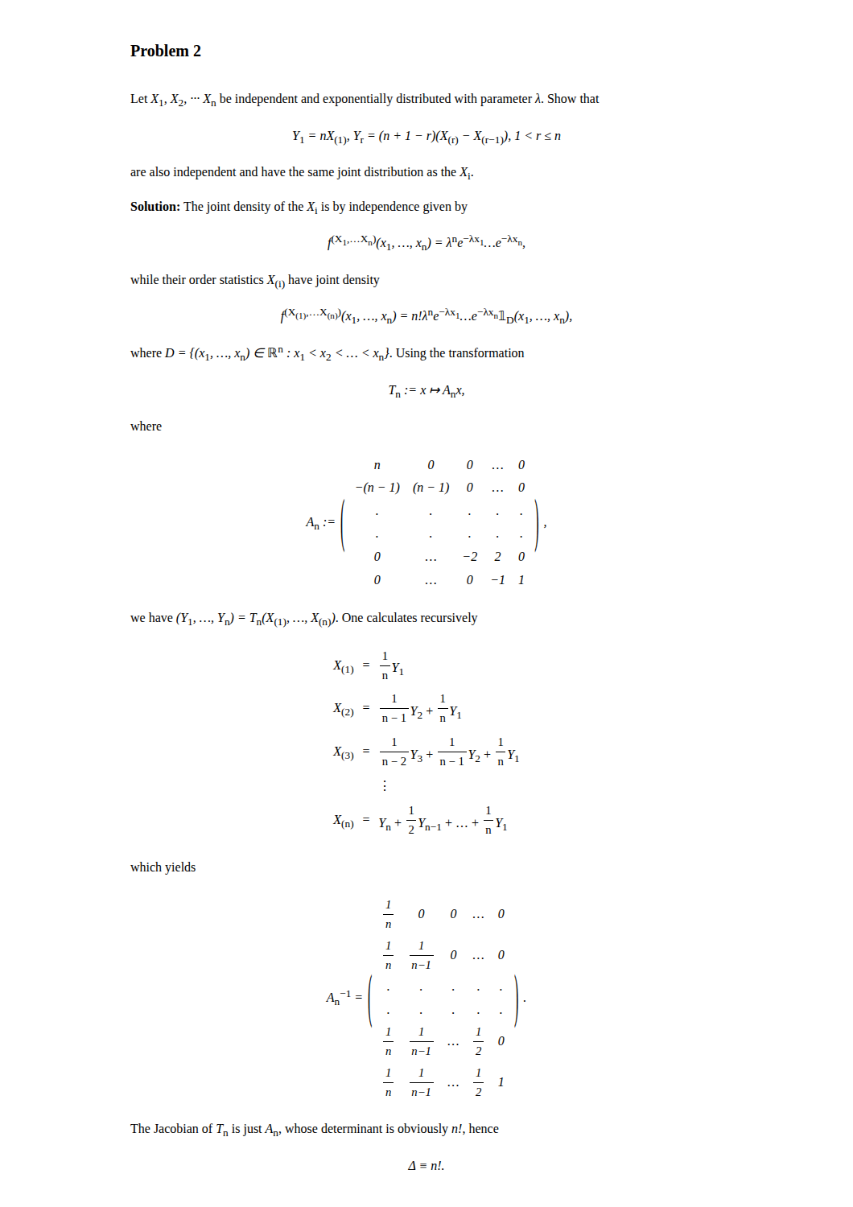Problem 2
Let X1, X2, ··· Xn be independent and exponentially distributed with parameter λ. Show that
Y1 = nX(1), Yr = (n + 1 − r)(X(r) − X(r−1)), 1 < r ≤ n
are also independent and have the same joint distribution as the Xi.
Solution: The joint density of the Xi is by independence given by
f(X1,…Xn)(x1, …, xn) = λne−λx1…e−λxn,
while their order statistics X(i) have joint density
f(X(1),…X(n))(x1, …, xn) = n!λne−λx1…e−λxn𝟙D(x1, …, xn),
where D = {(x1, …, xn) ∈ ℝn : x1 < x2 < … < xn}. Using the transformation
Tn := x ↦ Anx,
where
An := (
| n | 0 | 0 | … | 0 |
| −(n − 1) | (n − 1) | 0 | … | 0 |
| . | . | . | . | . |
| . | . | . | . | . |
| 0 | … | −2 | 2 | 0 |
| 0 | … | 0 | −1 | 1 |
) ,
we have (Y1, …, Yn) = Tn(X(1), …, X(n)). One calculates recursively
| X (1) | = | 1 n Y 1 |
| X (2) | = | 1 n − 1 Y 2 + 1 n Y 1 |
| X (3) | = | 1 n − 2 Y 3 + 1 n − 1 Y 2 + 1 n Y 1 |
| | | ⋮ |
| X (n) | = | Y n + 1 2 Y n−1 + … + 1 n Y 1 |
which yields
An−1 = (
| 1 n | 0 | 0 | … | 0 |
| 1 n | 1 n−1 | 0 | … | 0 |
| . | . | . | . | . |
| . | . | . | . | . |
| 1 n | 1 n−1 | … | 1 2 | 0 |
| 1 n | 1 n−1 | … | 1 2 | 1 |
) .
The Jacobian of Tn is just An, whose determinant is obviously n!, hence
Δ ≡ n!.